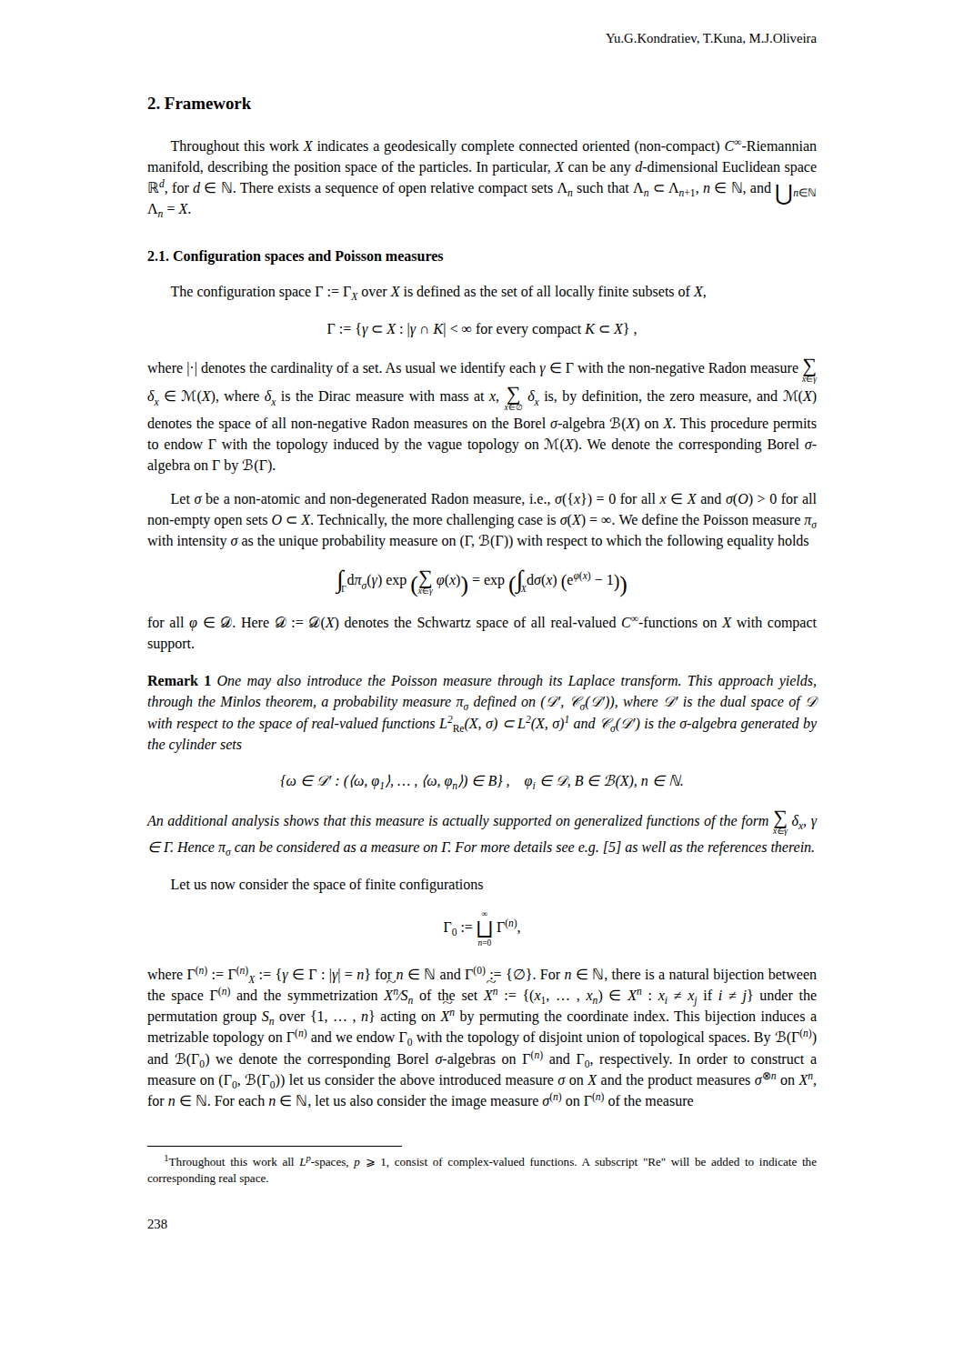Yu.G.Kondratiev, T.Kuna, M.J.Oliveira
2. Framework
Throughout this work X indicates a geodesically complete connected oriented (non-compact) C∞-Riemannian manifold, describing the position space of the particles. In particular, X can be any d-dimensional Euclidean space ℝd, for d ∈ ℕ. There exists a sequence of open relative compact sets Λn such that Λn ⊂ Λn+1, n ∈ ℕ, and ⋃n∈ℕ Λn = X.
2.1. Configuration spaces and Poisson measures
The configuration space Γ := ΓX over X is defined as the set of all locally finite subsets of X,
Γ := {γ ⊂ X : |γ ∩ K| < ∞ for every compact K ⊂ X} ,
where |·| denotes the cardinality of a set. As usual we identify each γ ∈ Γ with the non-negative Radon measure ∑x∈γ δx ∈ ℳ(X), where δx is the Dirac measure with mass at x, ∑x∈∅ δx is, by definition, the zero measure, and ℳ(X) denotes the space of all non-negative Radon measures on the Borel σ-algebra ℬ(X) on X. This procedure permits to endow Γ with the topology induced by the vague topology on ℳ(X). We denote the corresponding Borel σ-algebra on Γ by ℬ(Γ).
Let σ be a non-atomic and non-degenerated Radon measure, i.e., σ({x}) = 0 for all x ∈ X and σ(O) > 0 for all non-empty open sets O ⊂ X. Technically, the more challenging case is σ(X) = ∞. We define the Poisson measure πσ with intensity σ as the unique probability measure on (Γ, ℬ(Γ)) with respect to which the following equality holds
∫Γ dπσ(γ) exp (∑x∈γ φ(x)) = exp (∫X dσ(x) (eφ(x) − 1))
for all φ ∈ 𝒟. Here 𝒟 := 𝒟(X) denotes the Schwartz space of all real-valued C∞-functions on X with compact support.
Remark 1 One may also introduce the Poisson measure through its Laplace transform. This approach yields, through the Minlos theorem, a probability measure πσ defined on (𝒟′, 𝒞σ(𝒟′)), where 𝒟′ is the dual space of 𝒟 with respect to the space of real-valued functions L2Re(X, σ) ⊂ L2(X, σ)1 and 𝒞σ(𝒟′) is the σ-algebra generated by the cylinder sets
{ω ∈ 𝒟′ : (⟨ω, φ1⟩, … , ⟨ω, φn⟩) ∈ B} , φi ∈ 𝒟, B ∈ ℬ(X), n ∈ ℕ.
An additional analysis shows that this measure is actually supported on generalized functions of the form ∑x∈γ δx, γ ∈ Γ. Hence πσ can be considered as a measure on Γ. For more details see e.g. [5] as well as the references therein.
Let us now consider the space of finite configurations
Γ0 := ∞⨆n=0 Γ(n),
where Γ(n) := Γ(n)X := {γ ∈ Γ : |γ| = n} for n ∈ ℕ and Γ(0) := {∅}. For n ∈ ℕ, there is a natural bijection between the space Γ(n) and the symmetrization Xn⁄Sn of the set Xn := {(x1, … , xn) ∈ Xn : xi ≠ xj if i ≠ j} under the permutation group Sn over {1, … , n} acting on Xn by permuting the coordinate index. This bijection induces a metrizable topology on Γ(n) and we endow Γ0 with the topology of disjoint union of topological spaces. By ℬ(Γ(n)) and ℬ(Γ0) we denote the corresponding Borel σ-algebras on Γ(n) and Γ0, respectively. In order to construct a measure on (Γ0, ℬ(Γ0)) let us consider the above introduced measure σ on X and the product measures σ⊗n on Xn, for n ∈ ℕ. For each n ∈ ℕ, let us also consider the image measure σ(n) on Γ(n) of the measure
1Throughout this work all Lp-spaces, p ⩾ 1, consist of complex-valued functions. A subscript "Re" will be added to indicate the corresponding real space.
238